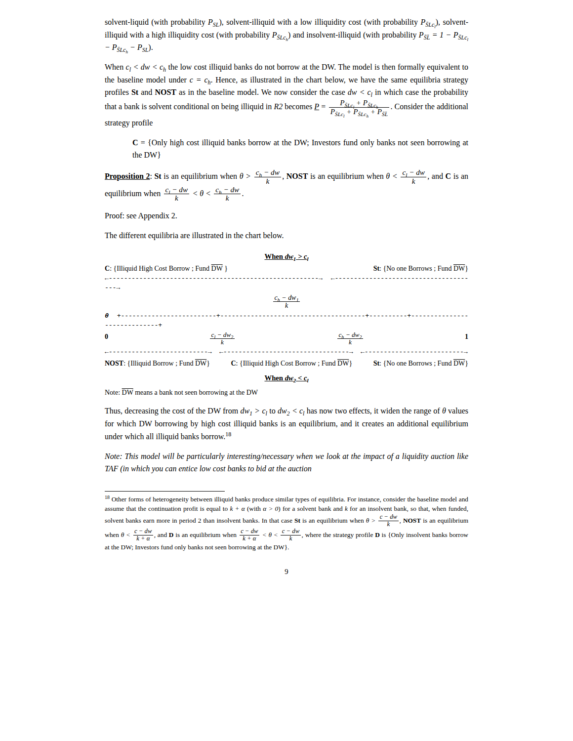solvent-liquid (with probability PSL), solvent-illiquid with a low illiquidity cost (with probability PS̄Lcl), solvent-illiquid with a high illiquidity cost (with probability PS̄Lch) and insolvent-illiquid (with probability PS̄L̄ = 1 − PS̄Lcl − PS̄Lch − PSL).
When cl < dw < ch the low cost illiquid banks do not borrow at the DW. The model is then formally equivalent to the baseline model under c = ch. Hence, as illustrated in the chart below, we have the same equilibria strategy profiles St and NOST as in the baseline model. We now consider the case dw < cl in which case the probability that a bank is solvent conditional on being illiquid in R2 becomes P = PS̄Lcl + PS̄Lch PS̄Lcl + PS̄Lch + PS̄L̄. Consider the additional strategy profile
C = {Only high cost illiquid banks borrow at the DW; Investors fund only banks not seen borrowing at the DW}
Proposition 2: St is an equilibrium when θ > ch − dw k, NOST is an equilibrium when θ < cl − dw k, and C is an equilibrium when cl − dw k < θ < ch − dw k.
Proof: see Appendix 2.
The different equilibria are illustrated in the chart below.
When dw1 > cl
C: {Illiquid High Cost Borrow ; Fund DW } St: {No one Borrows ; Fund DW}
←-------------------------------------------------------→ ←--------------------------------------→
ch − dw1 k
θ +-------------------------+--------------------------------------+----------+-----------------------------+
0 cl − dw2 k ch − dw2 k 1
←--------------------------→ ←---------------------------------→ ←--------------------------→
NOST: {Illiquid Borrow ; Fund DW} C: {Illiquid High Cost Borrow ; Fund DW} St: {No one Borrows ; Fund DW}
When dw2 < cl
Note: DW means a bank not seen borrowing at the DW
Thus, decreasing the cost of the DW from dw1 > cl to dw2 < cl has now two effects, it widen the range of θ values for which DW borrowing by high cost illiquid banks is an equilibrium, and it creates an additional equilibrium under which all illiquid banks borrow.18
Note: This model will be particularly interesting/necessary when we look at the impact of a liquidity auction like TAF (in which you can entice low cost banks to bid at the auction
18 Other forms of heterogeneity between illiquid banks produce similar types of equilibria. For instance, consider the baseline model and assume that the continuation profit is equal to k + α (with α > 0) for a solvent bank and k for an insolvent bank, so that, when funded, solvent banks earn more in period 2 than insolvent banks. In that case St is an equilibrium when θ > c − dw k, NOST is an equilibrium when θ < c − dw k + α, and D is an equilibrium when c − dw k + α < θ < c − dw k, where the strategy profile D is {Only insolvent banks borrow at the DW; Investors fund only banks not seen borrowing at the DW}.
9